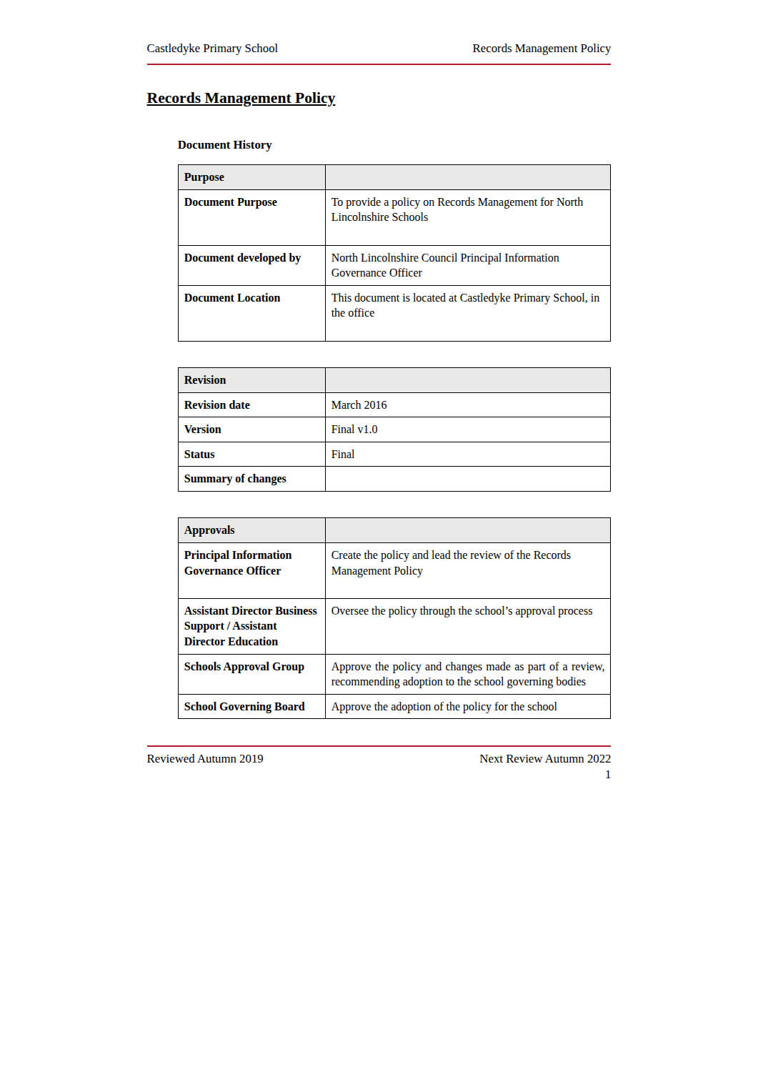Castledyke Primary School Records Management Policy
Records Management Policy
Document History
| Purpose | |
| Document Purpose | To provide a policy on Records Management for North Lincolnshire Schools |
| Document developed by | North Lincolnshire Council Principal Information Governance Officer |
| Document Location | This document is located at Castledyke Primary School, in the office |
| Revision | |
| Revision date | March 2016 |
| Version | Final v1.0 |
| Status | Final |
| Summary of changes | |
| Approvals | |
| Principal Information Governance Officer | Create the policy and lead the review of the Records Management Policy |
| Assistant Director Business Support / Assistant Director Education | Oversee the policy through the school’s approval process |
| Schools Approval Group | Approve the policy and changes made as part of a review, recommending adoption to the school governing bodies |
| School Governing Board | Approve the adoption of the policy for the school |
Reviewed Autumn 2019 Next Review Autumn 2022
1